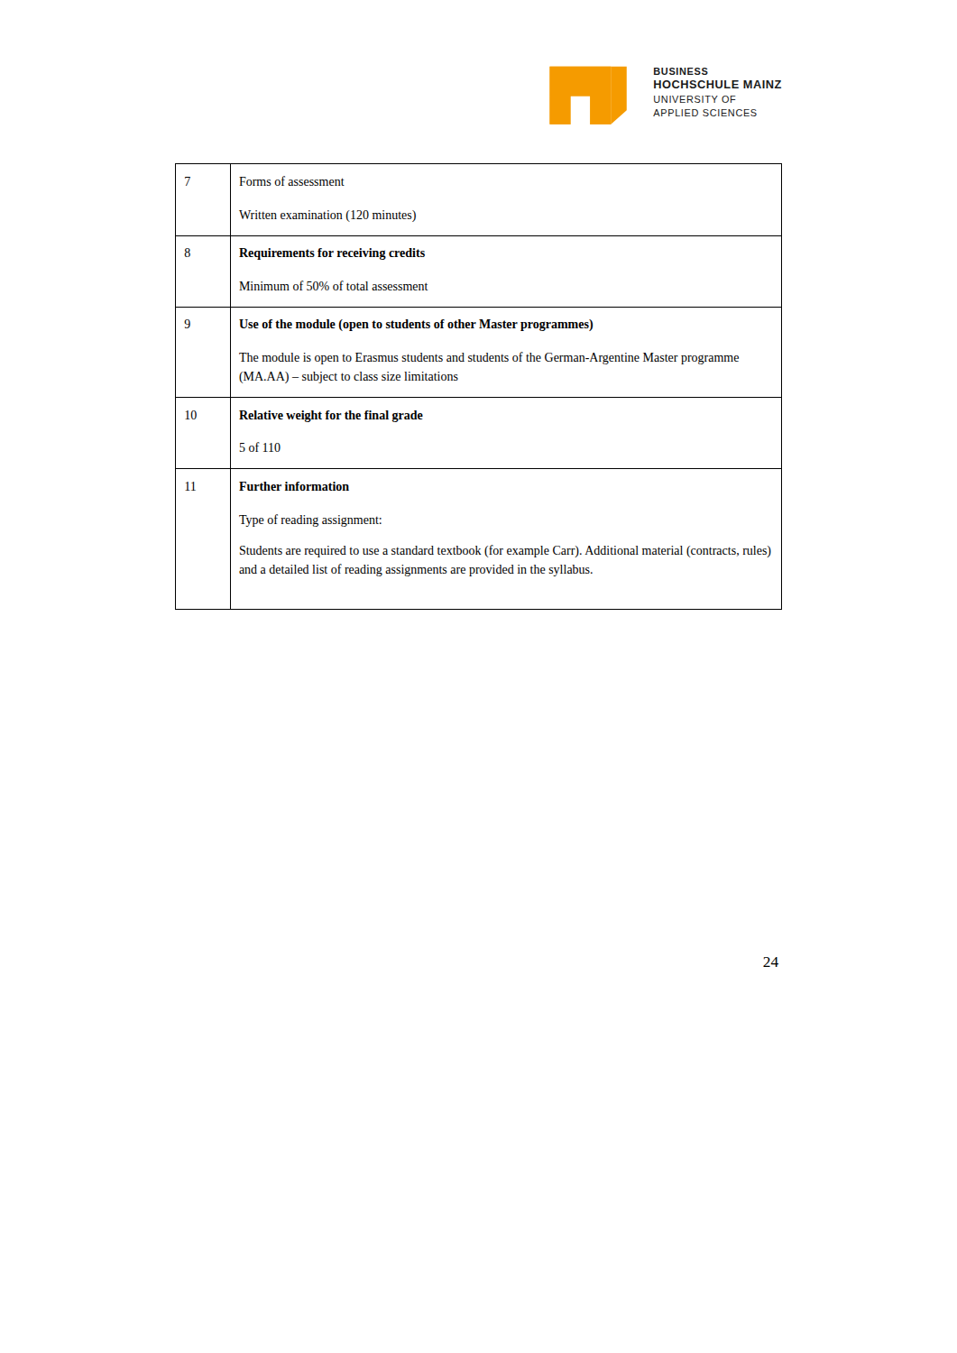BUSINESS
HOCHSCHULE MAINZ
UNIVERSITY OF
APPLIED SCIENCES
| 7 | Forms of assessment Written examination (120 minutes) |
| 8 | Requirements for receiving credits Minimum of 50% of total assessment |
| 9 | Use of the module (open to students of other Master programmes) The module is open to Erasmus students and students of the German-Argentine Master programme (MA.AA) – subject to class size limitations |
| 10 | Relative weight for the final grade 5 of 110 |
| 11 | Further information Type of reading assignment: Students are required to use a standard textbook (for example Carr). Additional material (contracts, rules) and a detailed list of reading assignments are provided in the syllabus. |
24